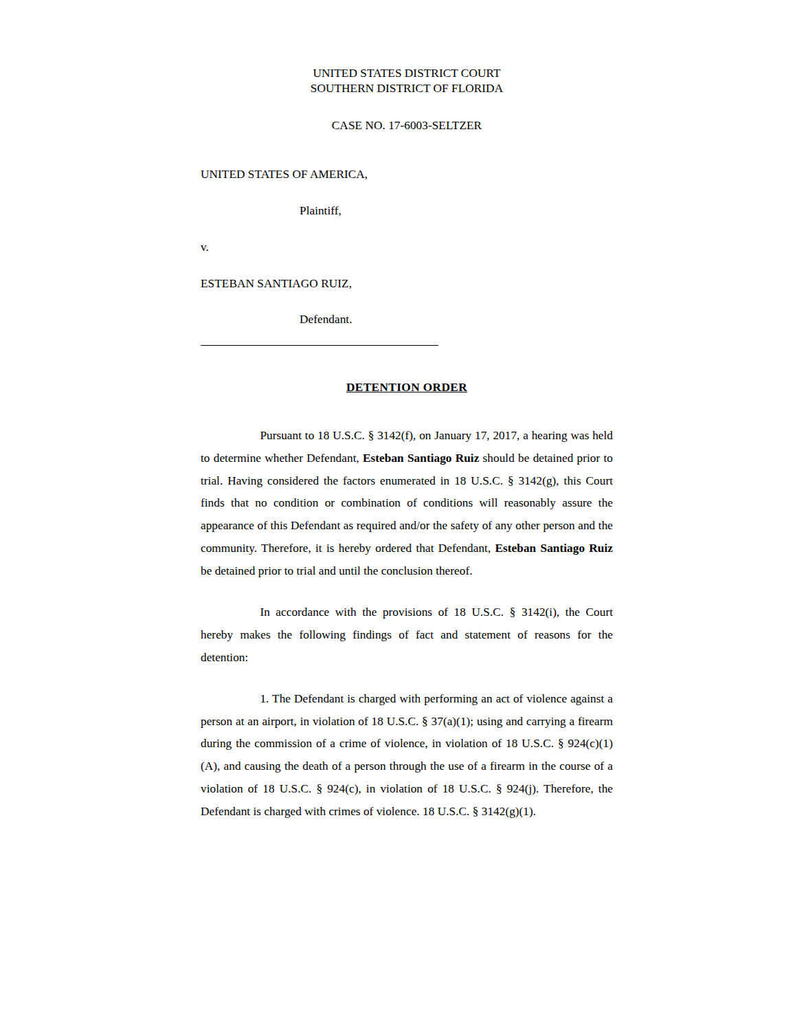UNITED STATES DISTRICT COURT
SOUTHERN DISTRICT OF FLORIDA
CASE NO. 17-6003-SELTZER
UNITED STATES OF AMERICA,
Plaintiff,
v.
ESTEBAN SANTIAGO RUIZ,
Defendant.
DETENTION ORDER
Pursuant to 18 U.S.C. § 3142(f), on January 17, 2017, a hearing was held to determine whether Defendant, Esteban Santiago Ruiz should be detained prior to trial. Having considered the factors enumerated in 18 U.S.C. § 3142(g), this Court finds that no condition or combination of conditions will reasonably assure the appearance of this Defendant as required and/or the safety of any other person and the community. Therefore, it is hereby ordered that Defendant, Esteban Santiago Ruiz be detained prior to trial and until the conclusion thereof.
In accordance with the provisions of 18 U.S.C. § 3142(i), the Court hereby makes the following findings of fact and statement of reasons for the detention:
1. The Defendant is charged with performing an act of violence against a person at an airport, in violation of 18 U.S.C. § 37(a)(1); using and carrying a firearm during the commission of a crime of violence, in violation of 18 U.S.C. § 924(c)(1)(A), and causing the death of a person through the use of a firearm in the course of a violation of 18 U.S.C. § 924(c), in violation of 18 U.S.C. § 924(j). Therefore, the Defendant is charged with crimes of violence. 18 U.S.C. § 3142(g)(1).